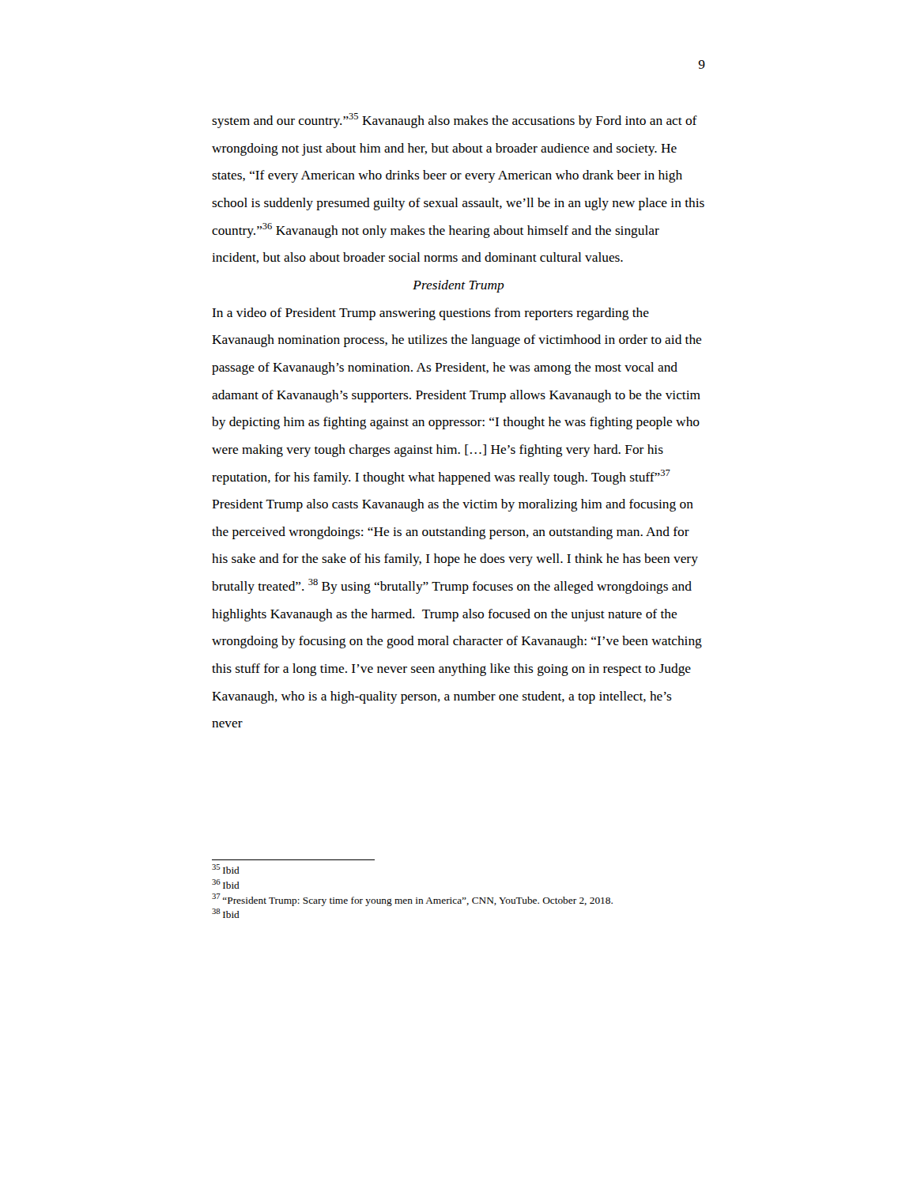9
system and our country.”35 Kavanaugh also makes the accusations by Ford into an act of wrongdoing not just about him and her, but about a broader audience and society. He states, “If every American who drinks beer or every American who drank beer in high school is suddenly presumed guilty of sexual assault, we’ll be in an ugly new place in this country.”36 Kavanaugh not only makes the hearing about himself and the singular incident, but also about broader social norms and dominant cultural values.
President Trump
In a video of President Trump answering questions from reporters regarding the Kavanaugh nomination process, he utilizes the language of victimhood in order to aid the passage of Kavanaugh’s nomination. As President, he was among the most vocal and adamant of Kavanaugh’s supporters. President Trump allows Kavanaugh to be the victim by depicting him as fighting against an oppressor: “I thought he was fighting people who were making very tough charges against him. […] He’s fighting very hard. For his reputation, for his family. I thought what happened was really tough. Tough stuff”37 President Trump also casts Kavanaugh as the victim by moralizing him and focusing on the perceived wrongdoings: “He is an outstanding person, an outstanding man. And for his sake and for the sake of his family, I hope he does very well. I think he has been very brutally treated”. 38 By using “brutally” Trump focuses on the alleged wrongdoings and highlights Kavanaugh as the harmed. Trump also focused on the unjust nature of the wrongdoing by focusing on the good moral character of Kavanaugh: “I’ve been watching this stuff for a long time. I’ve never seen anything like this going on in respect to Judge Kavanaugh, who is a high-quality person, a number one student, a top intellect, he’s never
35Ibid
36Ibid
37“President Trump: Scary time for young men in America”, CNN, YouTube. October 2, 2018.
38Ibid